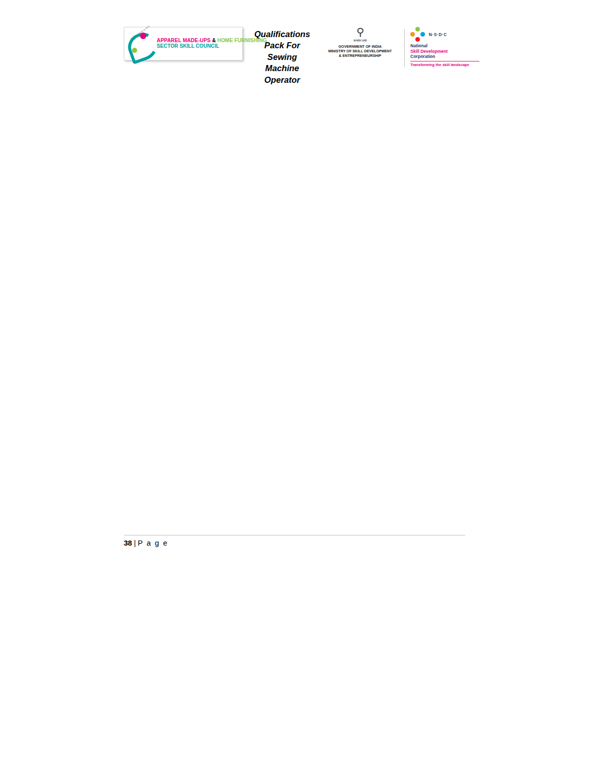A National Initiative by NSDC
APPAREL MADE-UPS & HOME FURNISHING
SECTOR SKILL COUNCIL
Qualifications Pack For Sewing Machine
Operator
⚲
सत्यमेव जयते
GOVERNMENT OF INDIA
MINISTRY OF SKILL DEVELOPMENT
& ENTREPRENEURSHIP
N·S·D·C
National
Skill Development
Corporation
Transforming the skill landscape
38|P a g e